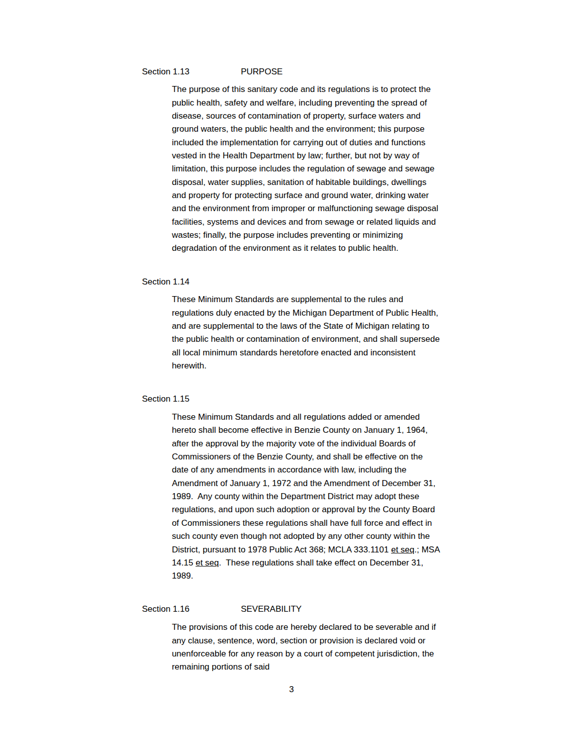Section 1.13 PURPOSE
The purpose of this sanitary code and its regulations is to protect the public health, safety and welfare, including preventing the spread of disease, sources of contamination of property, surface waters and ground waters, the public health and the environment; this purpose included the implementation for carrying out of duties and functions vested in the Health Department by law; further, but not by way of limitation, this purpose includes the regulation of sewage and sewage disposal, water supplies, sanitation of habitable buildings, dwellings and property for protecting surface and ground water, drinking water and the environment from improper or malfunctioning sewage disposal facilities, systems and devices and from sewage or related liquids and wastes; finally, the purpose includes preventing or minimizing degradation of the environment as it relates to public health.
Section 1.14
These Minimum Standards are supplemental to the rules and regulations duly enacted by the Michigan Department of Public Health, and are supplemental to the laws of the State of Michigan relating to the public health or contamination of environment, and shall supersede all local minimum standards heretofore enacted and inconsistent herewith.
Section 1.15
These Minimum Standards and all regulations added or amended hereto shall become effective in Benzie County on January 1, 1964, after the approval by the majority vote of the individual Boards of Commissioners of the Benzie County, and shall be effective on the date of any amendments in accordance with law, including the Amendment of January 1, 1972 and the Amendment of December 31, 1989. Any county within the Department District may adopt these regulations, and upon such adoption or approval by the County Board of Commissioners these regulations shall have full force and effect in such county even though not adopted by any other county within the District, pursuant to 1978 Public Act 368; MCLA 333.1101 et seq.; MSA 14.15 et seq. These regulations shall take effect on December 31, 1989.
Section 1.16 SEVERABILITY
The provisions of this code are hereby declared to be severable and if any clause, sentence, word, section or provision is declared void or unenforceable for any reason by a court of competent jurisdiction, the remaining portions of said
3